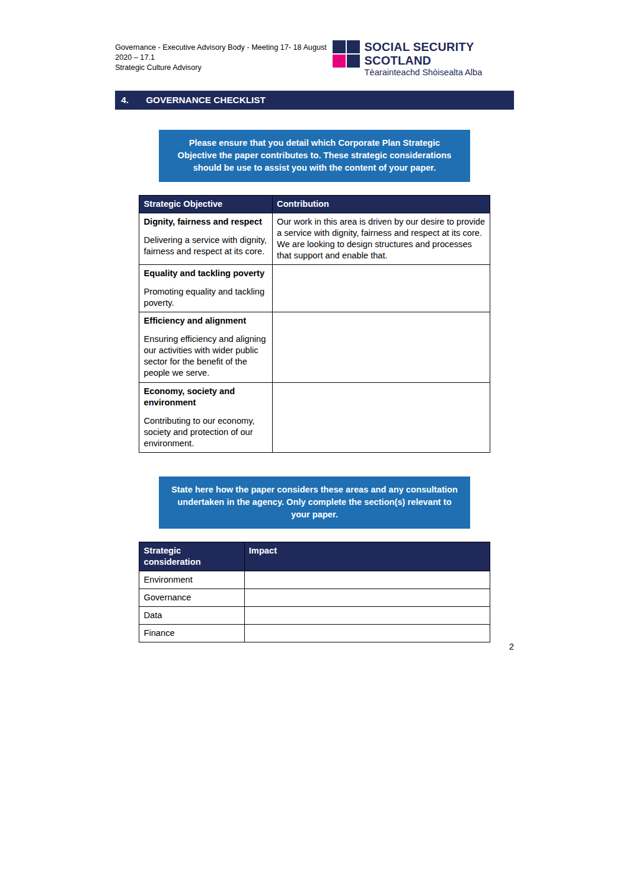Governance - Executive Advisory Body - Meeting 17- 18 August 2020 – 17.1
Strategic Culture Advisory
SOCIAL SECURITY SCOTLAND
Tèarainteachd Shòisealta Alba
4. GOVERNANCE CHECKLIST
Please ensure that you detail which Corporate Plan Strategic Objective the paper contributes to. These strategic considerations should be use to assist you with the content of your paper.
| Strategic Objective | Contribution |
| --- | --- |
| Dignity, fairness and respect Delivering a service with dignity, fairness and respect at its core. | Our work in this area is driven by our desire to provide a service with dignity, fairness and respect at its core. We are looking to design structures and processes that support and enable that. |
| Equality and tackling poverty Promoting equality and tackling poverty. | |
| Efficiency and alignment Ensuring efficiency and aligning our activities with wider public sector for the benefit of the people we serve. | |
| Economy, society and environment Contributing to our economy, society and protection of our environment. | |
State here how the paper considers these areas and any consultation undertaken in the agency. Only complete the section(s) relevant to your paper.
| Strategic consideration | Impact |
| --- | --- |
| Environment | |
| Governance | |
| Data | |
| Finance | |
2